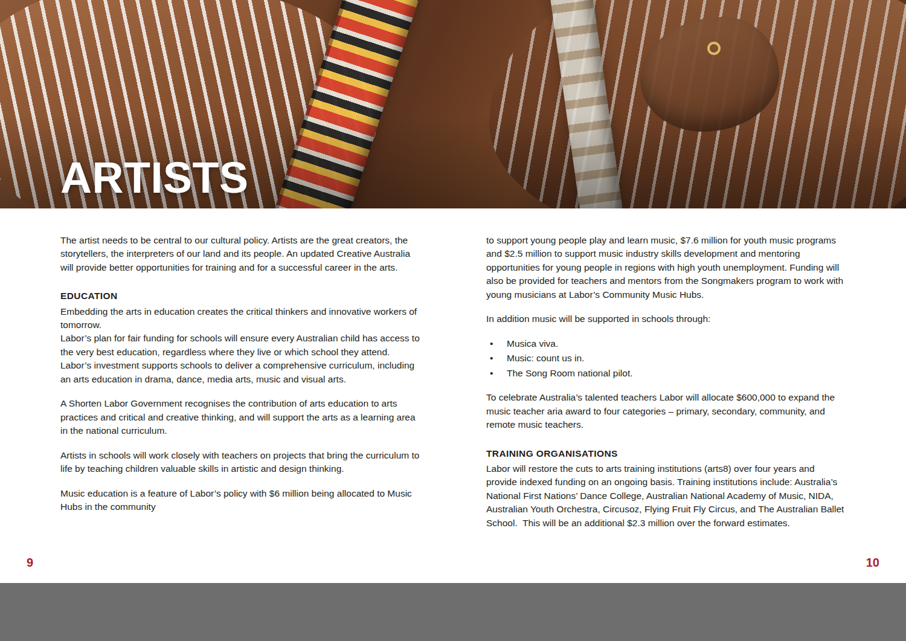Artists
The artist needs to be central to our cultural policy. Artists are the great creators, the storytellers, the interpreters of our land and its people. An updated Creative Australia will provide better opportunities for training and for a successful career in the arts.
Education
Embedding the arts in education creates the critical thinkers and innovative workers of tomorrow.
Labor’s plan for fair funding for schools will ensure every Australian child has access to the very best education, regardless where they live or which school they attend. Labor’s investment supports schools to deliver a comprehensive curriculum, including an arts education in drama, dance, media arts, music and visual arts.
A Shorten Labor Government recognises the contribution of arts education to arts practices and critical and creative thinking, and will support the arts as a learning area in the national curriculum.
Artists in schools will work closely with teachers on projects that bring the curriculum to life by teaching children valuable skills in artistic and design thinking.
Music education is a feature of Labor’s policy with $6 million being allocated to Music Hubs in the community
to support young people play and learn music, $7.6 million for youth music programs and $2.5 million to support music industry skills development and mentoring opportunities for young people in regions with high youth unemployment. Funding will also be provided for teachers and mentors from the Songmakers program to work with young musicians at Labor’s Community Music Hubs.
In addition music will be supported in schools through:
Musica viva.
Music: count us in.
The Song Room national pilot.
To celebrate Australia’s talented teachers Labor will allocate $600,000 to expand the music teacher aria award to four categories – primary, secondary, community, and remote music teachers.
Training Organisations
Labor will restore the cuts to arts training institutions (arts8) over four years and provide indexed funding on an ongoing basis. Training institutions include: Australia’s National First Nations’ Dance College, Australian National Academy of Music, NIDA, Australian Youth Orchestra, Circusoz, Flying Fruit Fly Circus, and The Australian Ballet School. This will be an additional $2.3 million over the forward estimates.
9
10